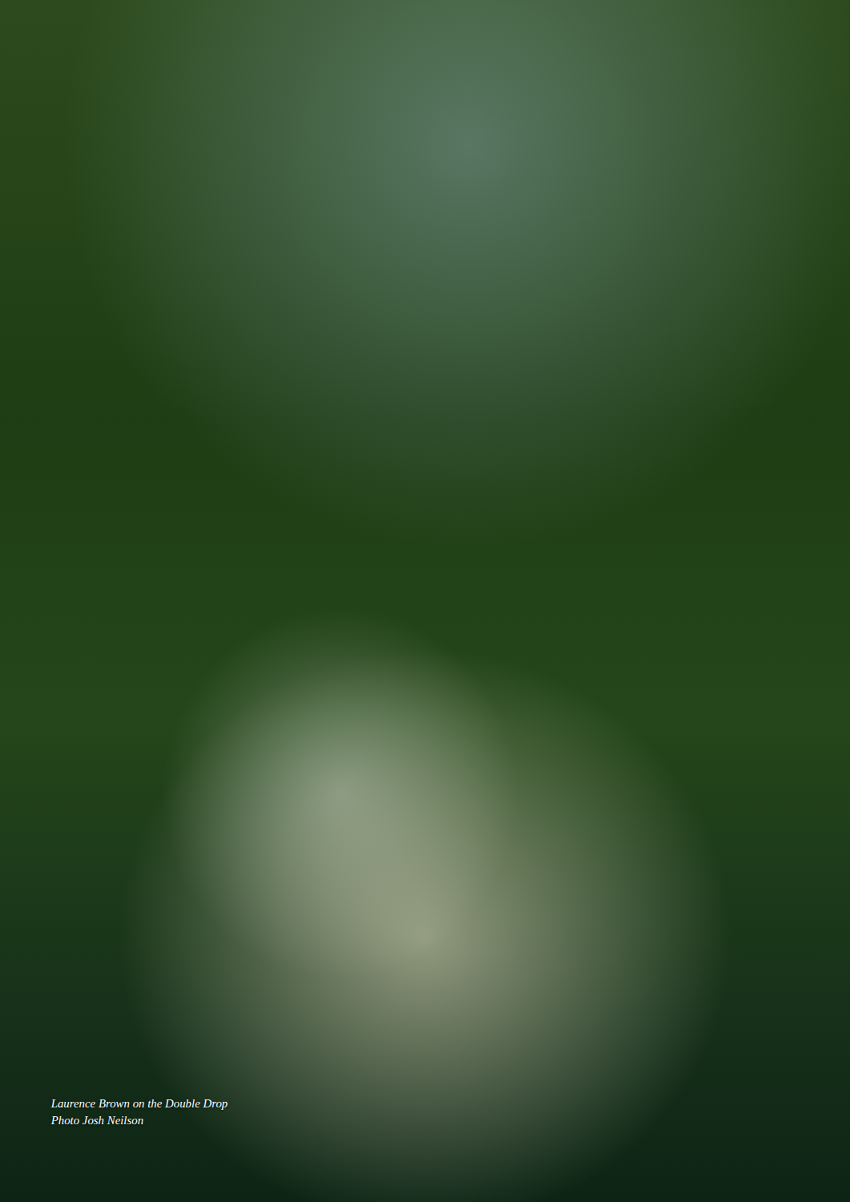Laurence Brown on the Double Drop Photo Josh Neilson